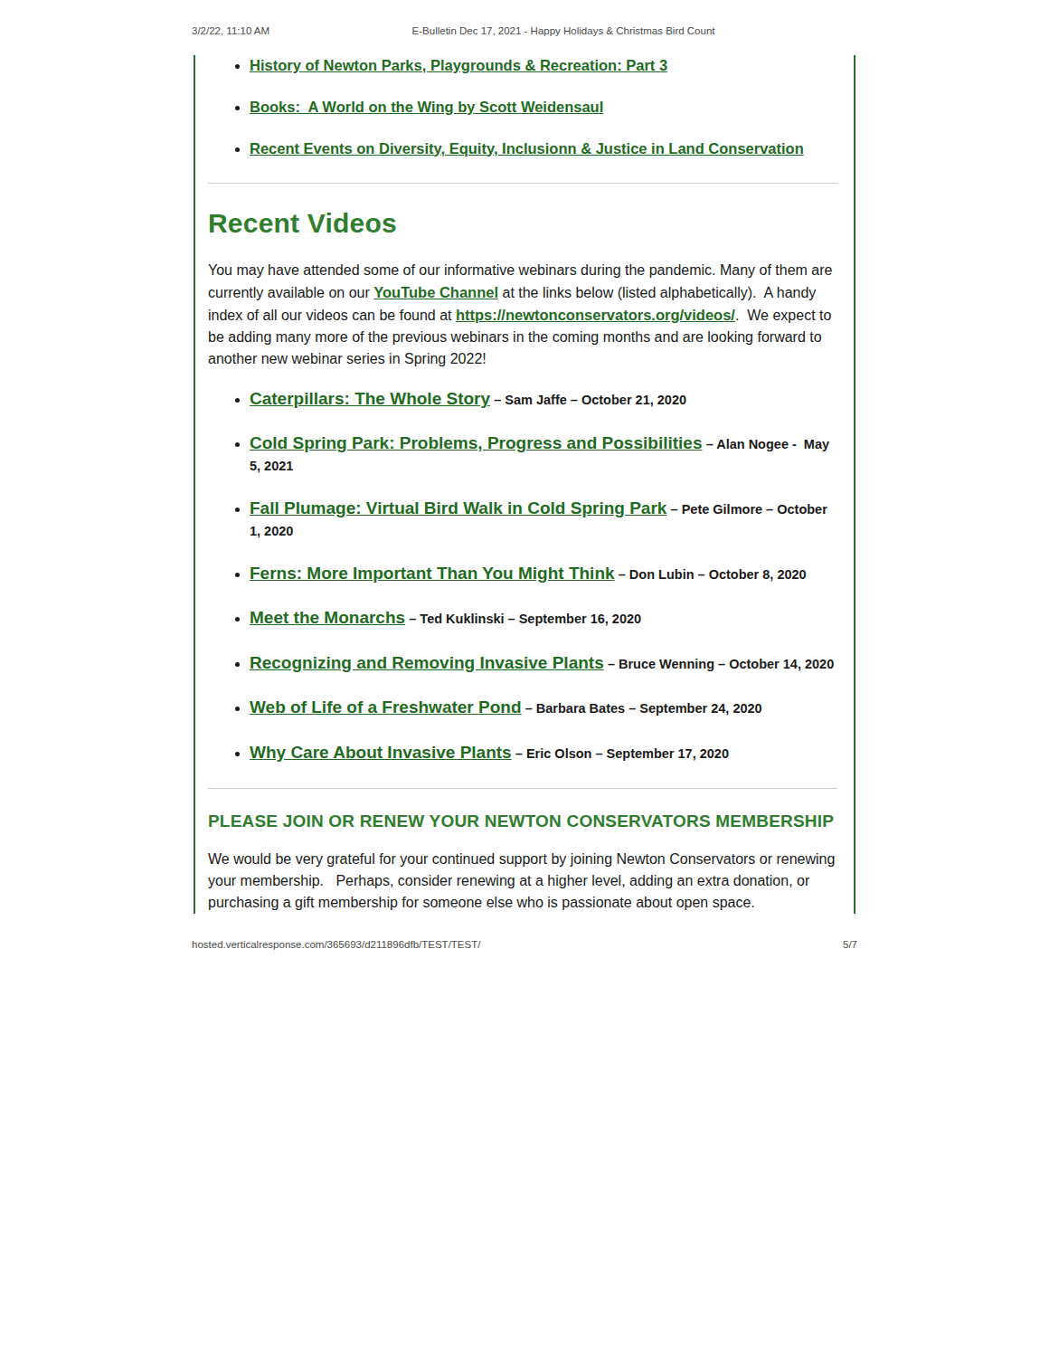3/2/22, 11:10 AM
E-Bulletin Dec 17, 2021 - Happy Holidays & Christmas Bird Count
History of Newton Parks, Playgrounds & Recreation: Part 3
Books: A World on the Wing by Scott Weidensaul
Recent Events on Diversity, Equity, Inclusionn & Justice in Land Conservation
Recent Videos
You may have attended some of our informative webinars during the pandemic. Many of them are currently available on our YouTube Channel at the links below (listed alphabetically). A handy index of all our videos can be found at https://newtonconservators.org/videos/. We expect to be adding many more of the previous webinars in the coming months and are looking forward to another new webinar series in Spring 2022!
Caterpillars: The Whole Story – Sam Jaffe – October 21, 2020
Cold Spring Park: Problems, Progress and Possibilities – Alan Nogee - May 5, 2021
Fall Plumage: Virtual Bird Walk in Cold Spring Park – Pete Gilmore – October 1, 2020
Ferns: More Important Than You Might Think – Don Lubin – October 8, 2020
Meet the Monarchs – Ted Kuklinski – September 16, 2020
Recognizing and Removing Invasive Plants – Bruce Wenning – October 14, 2020
Web of Life of a Freshwater Pond – Barbara Bates – September 24, 2020
Why Care About Invasive Plants – Eric Olson – September 17, 2020
PLEASE JOIN OR RENEW YOUR NEWTON CONSERVATORS MEMBERSHIP
We would be very grateful for your continued support by joining Newton Conservators or renewing your membership. Perhaps, consider renewing at a higher level, adding an extra donation, or purchasing a gift membership for someone else who is passionate about open space.
hosted.verticalresponse.com/365693/d211896dfb/TEST/TEST/
5/7